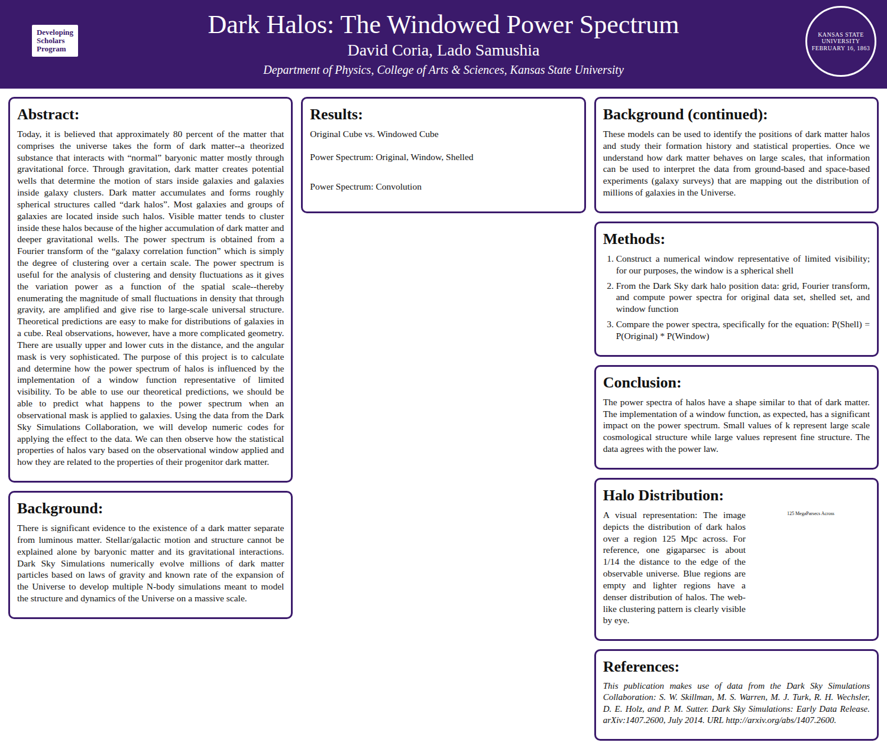Developing Scholars Program
Dark Halos: The Windowed Power Spectrum
David Coria, Lado Samushia
Department of Physics, College of Arts & Sciences, Kansas State University
KANSAS STATE
UNIVERSITY
FEBRUARY 16, 1863
Abstract:
Today, it is believed that approximately 80 percent of the matter that comprises the universe takes the form of dark matter--a theorized substance that interacts with “normal” baryonic matter mostly through gravitational force. Through gravitation, dark matter creates potential wells that determine the motion of stars inside galaxies and galaxies inside galaxy clusters. Dark matter accumulates and forms roughly spherical structures called “dark halos”. Most galaxies and groups of galaxies are located inside such halos. Visible matter tends to cluster inside these halos because of the higher accumulation of dark matter and deeper gravitational wells. The power spectrum is obtained from a Fourier transform of the “galaxy correlation function” which is simply the degree of clustering over a certain scale. The power spectrum is useful for the analysis of clustering and density fluctuations as it gives the variation power as a function of the spatial scale--thereby enumerating the magnitude of small fluctuations in density that through gravity, are amplified and give rise to large-scale universal structure. Theoretical predictions are easy to make for distributions of galaxies in a cube. Real observations, however, have a more complicated geometry. There are usually upper and lower cuts in the distance, and the angular mask is very sophisticated. The purpose of this project is to calculate and determine how the power spectrum of halos is influenced by the implementation of a window function representative of limited visibility. To be able to use our theoretical predictions, we should be able to predict what happens to the power spectrum when an observational mask is applied to galaxies. Using the data from the Dark Sky Simulations Collaboration, we will develop numeric codes for applying the effect to the data. We can then observe how the statistical properties of halos vary based on the observational window applied and how they are related to the properties of their progenitor dark matter.
Background:
There is significant evidence to the existence of a dark matter separate from luminous matter. Stellar/galactic motion and structure cannot be explained alone by baryonic matter and its gravitational interactions. Dark Sky Simulations numerically evolve millions of dark matter particles based on laws of gravity and known rate of the expansion of the Universe to develop multiple N-body simulations meant to model the structure and dynamics of the Universe on a massive scale.
Results:
Original Cube vs. Windowed Cube
Power Spectrum: Original, Window, Shelled
Power Spectrum: Convolution
Background (continued):
These models can be used to identify the positions of dark matter halos and study their formation history and statistical properties. Once we understand how dark matter behaves on large scales, that information can be used to interpret the data from ground-based and space-based experiments (galaxy surveys) that are mapping out the distribution of millions of galaxies in the Universe.
Methods:
Construct a numerical window representative of limited visibility; for our purposes, the window is a spherical shell
From the Dark Sky dark halo position data: grid, Fourier transform, and compute power spectra for original data set, shelled set, and window function
Compare the power spectra, specifically for the equation: P(Shell) = P(Original) * P(Window)
Conclusion:
The power spectra of halos have a shape similar to that of dark matter. The implementation of a window function, as expected, has a significant impact on the power spectrum. Small values of k represent large scale cosmological structure while large values represent fine structure. The data agrees with the power law.
Halo Distribution:
A visual representation: The image depicts the distribution of dark halos over a region 125 Mpc across. For reference, one gigaparsec is about 1/14 the distance to the edge of the observable universe. Blue regions are empty and lighter regions have a denser distribution of halos. The web-like clustering pattern is clearly visible by eye.
125 MegaParsecs Across
References:
This publication makes use of data from the Dark Sky Simulations Collaboration: S. W. Skillman, M. S. Warren, M. J. Turk, R. H. Wechsler, D. E. Holz, and P. M. Sutter. Dark Sky Simulations: Early Data Release. arXiv:1407.2600, July 2014. URL http://arxiv.org/abs/1407.2600.